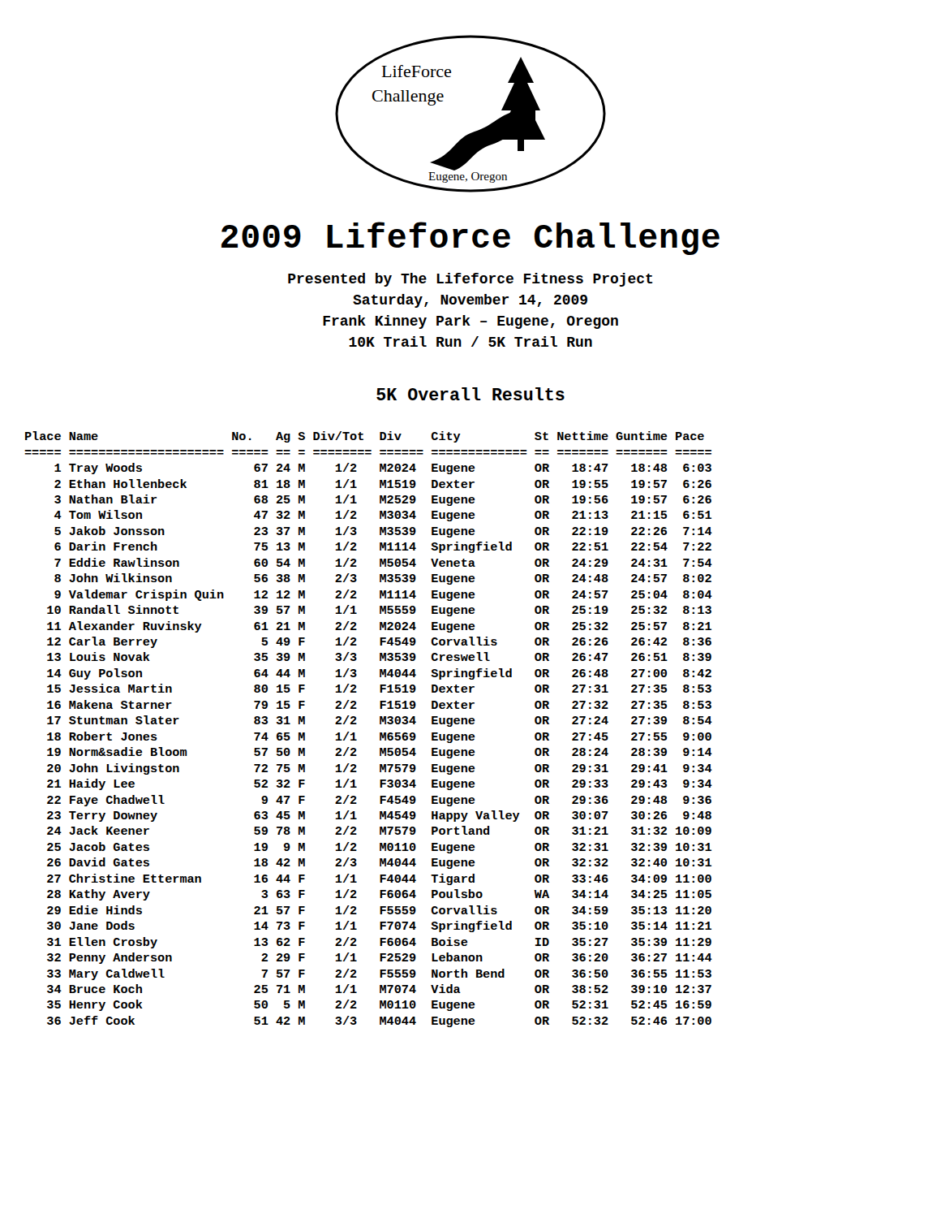LifeForce Challenge Eugene, Oregon
2009 Lifeforce Challenge
Presented by The Lifeforce Fitness Project
Saturday, November 14, 2009
Frank Kinney Park – Eugene, Oregon
10K Trail Run / 5K Trail Run
5K Overall Results
Place Name                  No.   Ag S Div/Tot  Div    City          St Nettime Guntime Pace
===== ===================== ===== == = ======== ====== ============= == ======= ======= =====
    1 Tray Woods               67 24 M    1/2   M2024  Eugene        OR   18:47   18:48  6:03
    2 Ethan Hollenbeck         81 18 M    1/1   M1519  Dexter        OR   19:55   19:57  6:26
    3 Nathan Blair             68 25 M    1/1   M2529  Eugene        OR   19:56   19:57  6:26
    4 Tom Wilson               47 32 M    1/2   M3034  Eugene        OR   21:13   21:15  6:51
    5 Jakob Jonsson            23 37 M    1/3   M3539  Eugene        OR   22:19   22:26  7:14
    6 Darin French             75 13 M    1/2   M1114  Springfield   OR   22:51   22:54  7:22
    7 Eddie Rawlinson          60 54 M    1/2   M5054  Veneta        OR   24:29   24:31  7:54
    8 John Wilkinson           56 38 M    2/3   M3539  Eugene        OR   24:48   24:57  8:02
    9 Valdemar Crispin Quin    12 12 M    2/2   M1114  Eugene        OR   24:57   25:04  8:04
   10 Randall Sinnott          39 57 M    1/1   M5559  Eugene        OR   25:19   25:32  8:13
   11 Alexander Ruvinsky       61 21 M    2/2   M2024  Eugene        OR   25:32   25:57  8:21
   12 Carla Berrey              5 49 F    1/2   F4549  Corvallis     OR   26:26   26:42  8:36
   13 Louis Novak              35 39 M    3/3   M3539  Creswell      OR   26:47   26:51  8:39
   14 Guy Polson               64 44 M    1/3   M4044  Springfield   OR   26:48   27:00  8:42
   15 Jessica Martin           80 15 F    1/2   F1519  Dexter        OR   27:31   27:35  8:53
   16 Makena Starner           79 15 F    2/2   F1519  Dexter        OR   27:32   27:35  8:53
   17 Stuntman Slater          83 31 M    2/2   M3034  Eugene        OR   27:24   27:39  8:54
   18 Robert Jones             74 65 M    1/1   M6569  Eugene        OR   27:45   27:55  9:00
   19 Norm&sadie Bloom         57 50 M    2/2   M5054  Eugene        OR   28:24   28:39  9:14
   20 John Livingston          72 75 M    1/2   M7579  Eugene        OR   29:31   29:41  9:34
   21 Haidy Lee                52 32 F    1/1   F3034  Eugene        OR   29:33   29:43  9:34
   22 Faye Chadwell             9 47 F    2/2   F4549  Eugene        OR   29:36   29:48  9:36
   23 Terry Downey             63 45 M    1/1   M4549  Happy Valley  OR   30:07   30:26  9:48
   24 Jack Keener              59 78 M    2/2   M7579  Portland      OR   31:21   31:32 10:09
   25 Jacob Gates              19  9 M    1/2   M0110  Eugene        OR   32:31   32:39 10:31
   26 David Gates              18 42 M    2/3   M4044  Eugene        OR   32:32   32:40 10:31
   27 Christine Etterman       16 44 F    1/1   F4044  Tigard        OR   33:46   34:09 11:00
   28 Kathy Avery               3 63 F    1/2   F6064  Poulsbo       WA   34:14   34:25 11:05
   29 Edie Hinds               21 57 F    1/2   F5559  Corvallis     OR   34:59   35:13 11:20
   30 Jane Dods                14 73 F    1/1   F7074  Springfield   OR   35:10   35:14 11:21
   31 Ellen Crosby             13 62 F    2/2   F6064  Boise         ID   35:27   35:39 11:29
   32 Penny Anderson            2 29 F    1/1   F2529  Lebanon       OR   36:20   36:27 11:44
   33 Mary Caldwell             7 57 F    2/2   F5559  North Bend    OR   36:50   36:55 11:53
   34 Bruce Koch               25 71 M    1/1   M7074  Vida          OR   38:52   39:10 12:37
   35 Henry Cook               50  5 M    2/2   M0110  Eugene        OR   52:31   52:45 16:59
   36 Jeff Cook                51 42 M    3/3   M4044  Eugene        OR   52:32   52:46 17:00